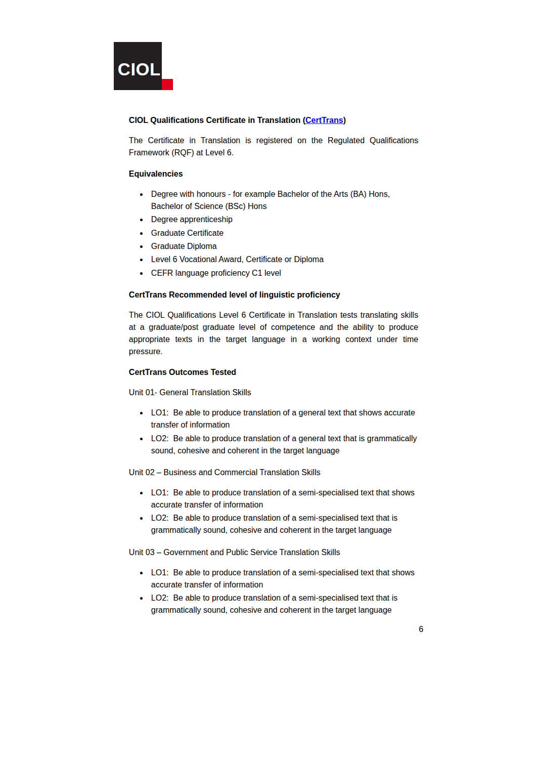CIOL
CIOL Qualifications Certificate in Translation (CertTrans)
The Certificate in Translation is registered on the Regulated Qualifications Framework (RQF) at Level 6.
Equivalencies
Degree with honours - for example Bachelor of the Arts (BA) Hons, Bachelor of Science (BSc) Hons
Degree apprenticeship
Graduate Certificate
Graduate Diploma
Level 6 Vocational Award, Certificate or Diploma
CEFR language proficiency C1 level
CertTrans Recommended level of linguistic proficiency
The CIOL Qualifications Level 6 Certificate in Translation tests translating skills at a graduate/post graduate level of competence and the ability to produce appropriate texts in the target language in a working context under time pressure.
CertTrans Outcomes Tested
Unit 01- General Translation Skills
LO1: Be able to produce translation of a general text that shows accurate transfer of information
LO2: Be able to produce translation of a general text that is grammatically sound, cohesive and coherent in the target language
Unit 02 – Business and Commercial Translation Skills
LO1: Be able to produce translation of a semi-specialised text that shows accurate transfer of information
LO2: Be able to produce translation of a semi-specialised text that is grammatically sound, cohesive and coherent in the target language
Unit 03 – Government and Public Service Translation Skills
LO1: Be able to produce translation of a semi-specialised text that shows accurate transfer of information
LO2: Be able to produce translation of a semi-specialised text that is grammatically sound, cohesive and coherent in the target language
6